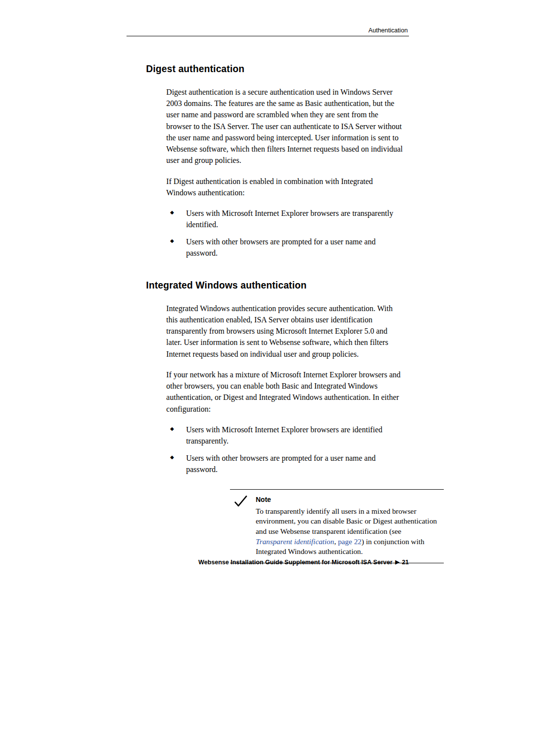Authentication
Digest authentication
Digest authentication is a secure authentication used in Windows Server 2003 domains. The features are the same as Basic authentication, but the user name and password are scrambled when they are sent from the browser to the ISA Server. The user can authenticate to ISA Server without the user name and password being intercepted. User information is sent to Websense software, which then filters Internet requests based on individual user and group policies.
If Digest authentication is enabled in combination with Integrated Windows authentication:
Users with Microsoft Internet Explorer browsers are transparently identified.
Users with other browsers are prompted for a user name and password.
Integrated Windows authentication
Integrated Windows authentication provides secure authentication. With this authentication enabled, ISA Server obtains user identification transparently from browsers using Microsoft Internet Explorer 5.0 and later. User information is sent to Websense software, which then filters Internet requests based on individual user and group policies.
If your network has a mixture of Microsoft Internet Explorer browsers and other browsers, you can enable both Basic and Integrated Windows authentication, or Digest and Integrated Windows authentication. In either configuration:
Users with Microsoft Internet Explorer browsers are identified transparently.
Users with other browsers are prompted for a user name and password.
Note
To transparently identify all users in a mixed browser environment, you can disable Basic or Digest authentication and use Websense transparent identification (see Transparent identification, page 22) in conjunction with Integrated Windows authentication.
Websense Installation Guide Supplement for Microsoft ISA Server ▶ 21